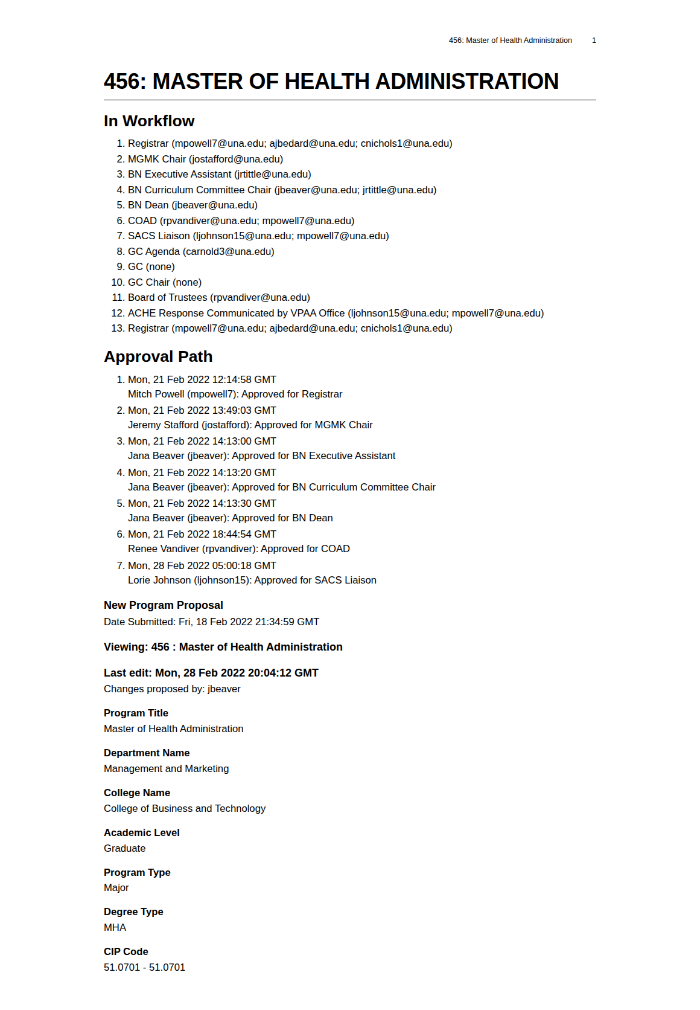456: Master of Health Administration 1
456: Master of Health Administration
In Workflow
Registrar (mpowell7@una.edu; ajbedard@una.edu; cnichols1@una.edu)
MGMK Chair (jostafford@una.edu)
BN Executive Assistant (jrtittle@una.edu)
BN Curriculum Committee Chair (jbeaver@una.edu; jrtittle@una.edu)
BN Dean (jbeaver@una.edu)
COAD (rpvandiver@una.edu; mpowell7@una.edu)
SACS Liaison (ljohnson15@una.edu; mpowell7@una.edu)
GC Agenda (carnold3@una.edu)
GC (none)
GC Chair (none)
Board of Trustees (rpvandiver@una.edu)
ACHE Response Communicated by VPAA Office (ljohnson15@una.edu; mpowell7@una.edu)
Registrar (mpowell7@una.edu; ajbedard@una.edu; cnichols1@una.edu)
Approval Path
Mon, 21 Feb 2022 12:14:58 GMT
Mitch Powell (mpowell7): Approved for Registrar
Mon, 21 Feb 2022 13:49:03 GMT
Jeremy Stafford (jostafford): Approved for MGMK Chair
Mon, 21 Feb 2022 14:13:00 GMT
Jana Beaver (jbeaver): Approved for BN Executive Assistant
Mon, 21 Feb 2022 14:13:20 GMT
Jana Beaver (jbeaver): Approved for BN Curriculum Committee Chair
Mon, 21 Feb 2022 14:13:30 GMT
Jana Beaver (jbeaver): Approved for BN Dean
Mon, 21 Feb 2022 18:44:54 GMT
Renee Vandiver (rpvandiver): Approved for COAD
Mon, 28 Feb 2022 05:00:18 GMT
Lorie Johnson (ljohnson15): Approved for SACS Liaison
New Program Proposal
Date Submitted: Fri, 18 Feb 2022 21:34:59 GMT
Viewing: 456 : Master of Health Administration
Last edit: Mon, 28 Feb 2022 20:04:12 GMT
Changes proposed by: jbeaver
Program Title
Master of Health Administration
Department Name
Management and Marketing
College Name
College of Business and Technology
Academic Level
Graduate
Program Type
Major
Degree Type
MHA
CIP Code
51.0701 - 51.0701